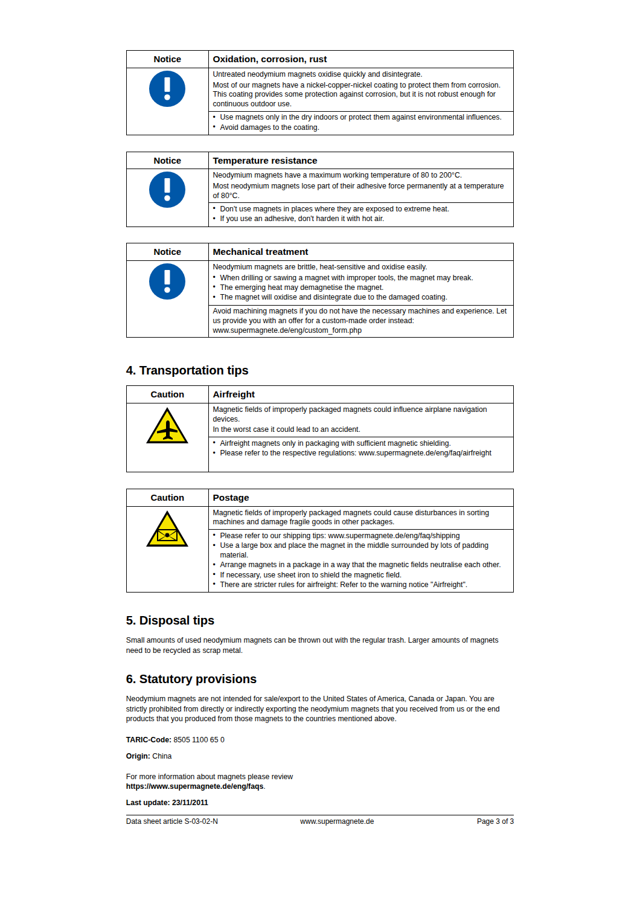| Notice | Oxidation, corrosion, rust |
| --- | --- |
| | Untreated neodymium magnets oxidise quickly and disintegrate. Most of our magnets have a nickel-copper-nickel coating to protect them from corrosion. This coating provides some protection against corrosion, but it is not robust enough for continuous outdoor use. |
| Use magnets only in the dry indoors or protect them against environmental influences. Avoid damages to the coating. |
| Notice | Temperature resistance |
| --- | --- |
| | Neodymium magnets have a maximum working temperature of 80 to 200°C. Most neodymium magnets lose part of their adhesive force permanently at a temperature of 80°C. |
| Don't use magnets in places where they are exposed to extreme heat. If you use an adhesive, don't harden it with hot air. |
| Notice | Mechanical treatment |
| --- | --- |
| | Neodymium magnets are brittle, heat-sensitive and oxidise easily. When drilling or sawing a magnet with improper tools, the magnet may break. The emerging heat may demagnetise the magnet. The magnet will oxidise and disintegrate due to the damaged coating. |
| Avoid machining magnets if you do not have the necessary machines and experience. Let us provide you with an offer for a custom-made order instead: www.supermagnete.de/eng/custom_form.php |
4. Transportation tips
| Caution | Airfreight |
| --- | --- |
| | Magnetic fields of improperly packaged magnets could influence airplane navigation devices. In the worst case it could lead to an accident. |
| Airfreight magnets only in packaging with sufficient magnetic shielding. Please refer to the respective regulations: www.supermagnete.de/eng/faq/airfreight |
| Caution | Postage |
| --- | --- |
| | Magnetic fields of improperly packaged magnets could cause disturbances in sorting machines and damage fragile goods in other packages. |
| Please refer to our shipping tips: www.supermagnete.de/eng/faq/shipping Use a large box and place the magnet in the middle surrounded by lots of padding material. Arrange magnets in a package in a way that the magnetic fields neutralise each other. If necessary, use sheet iron to shield the magnetic field. There are stricter rules for airfreight: Refer to the warning notice "Airfreight". |
5. Disposal tips
Small amounts of used neodymium magnets can be thrown out with the regular trash. Larger amounts of magnets need to be recycled as scrap metal.
6. Statutory provisions
Neodymium magnets are not intended for sale/export to the United States of America, Canada or Japan. You are strictly prohibited from directly or indirectly exporting the neodymium magnets that you received from us or the end products that you produced from those magnets to the countries mentioned above.
TARIC-Code: 8505 1100 65 0
Origin: China
For more information about magnets please review
https://www.supermagnete.de/eng/faqs.
Last update: 23/11/2011
Data sheet article S-03-02-N
www.supermagnete.de
Page 3 of 3